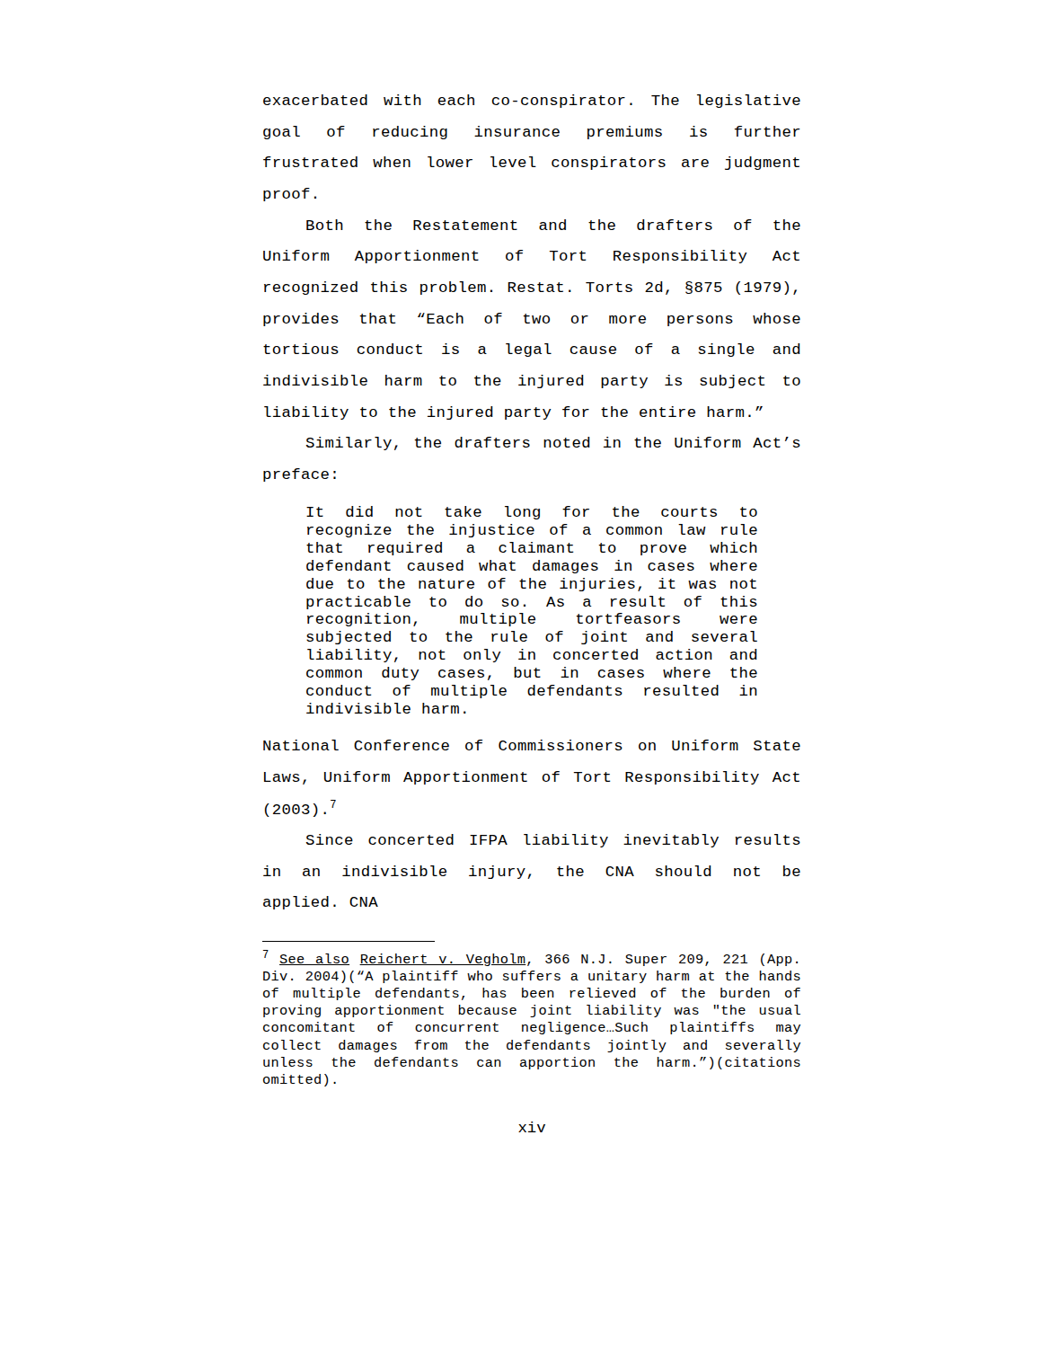exacerbated with each co-conspirator. The legislative goal of reducing insurance premiums is further frustrated when lower level conspirators are judgment proof.
Both the Restatement and the drafters of the Uniform Apportionment of Tort Responsibility Act recognized this problem. Restat. Torts 2d, §875 (1979), provides that “Each of two or more persons whose tortious conduct is a legal cause of a single and indivisible harm to the injured party is subject to liability to the injured party for the entire harm.”
Similarly, the drafters noted in the Uniform Act’s preface:
It did not take long for the courts to recognize the injustice of a common law rule that required a claimant to prove which defendant caused what damages in cases where due to the nature of the injuries, it was not practicable to do so. As a result of this recognition, multiple tortfeasors were subjected to the rule of joint and several liability, not only in concerted action and common duty cases, but in cases where the conduct of multiple defendants resulted in indivisible harm.
National Conference of Commissioners on Uniform State Laws, Uniform Apportionment of Tort Responsibility Act (2003).7
Since concerted IFPA liability inevitably results in an indivisible injury, the CNA should not be applied. CNA
7 See also Reichert v. Vegholm, 366 N.J. Super 209, 221 (App. Div. 2004)(“A plaintiff who suffers a unitary harm at the hands of multiple defendants, has been relieved of the burden of proving apportionment because joint liability was "the usual concomitant of concurrent negligence…Such plaintiffs may collect damages from the defendants jointly and severally unless the defendants can apportion the harm.”)(citations omitted).
xiv